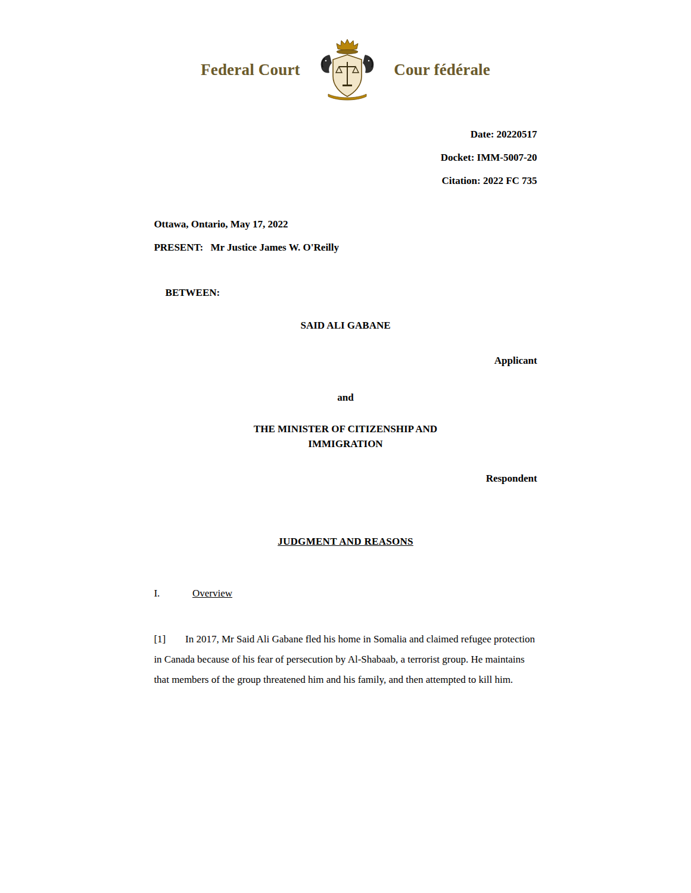Federal Court
Cour fédérale
Date: 20220517
Docket: IMM-5007-20
Citation: 2022 FC 735
Ottawa, Ontario, May 17, 2022
PRESENT: Mr Justice James W. O'Reilly
BETWEEN:
SAID ALI GABANE
Applicant
and
THE MINISTER OF CITIZENSHIP AND
IMMIGRATION
Respondent
JUDGMENT AND REASONS
I. Overview
[1] In 2017, Mr Said Ali Gabane fled his home in Somalia and claimed refugee protection in Canada because of his fear of persecution by Al-Shabaab, a terrorist group. He maintains that members of the group threatened him and his family, and then attempted to kill him.